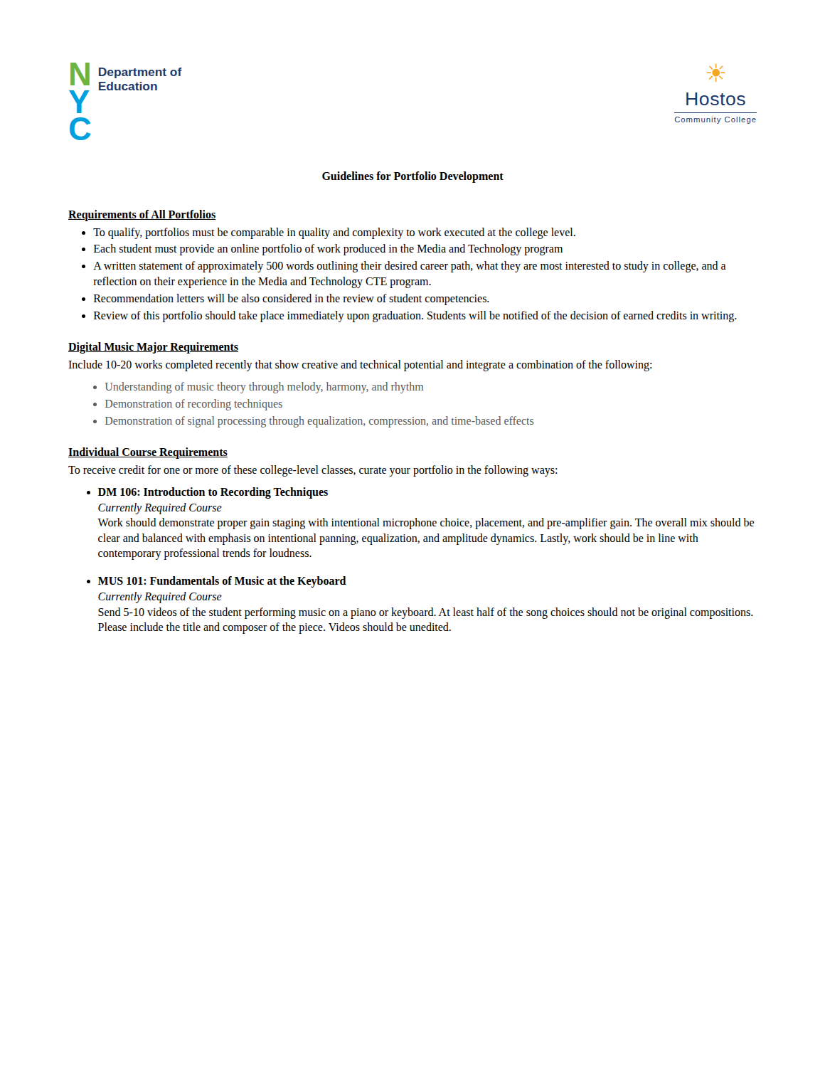NYC
Department of
Education
☀
Hostos
Community College
Guidelines for Portfolio Development
Requirements of All Portfolios
To qualify, portfolios must be comparable in quality and complexity to work executed at the college level.
Each student must provide an online portfolio of work produced in the Media and Technology program
A written statement of approximately 500 words outlining their desired career path, what they are most interested to study in college, and a reflection on their experience in the Media and Technology CTE program.
Recommendation letters will be also considered in the review of student competencies.
Review of this portfolio should take place immediately upon graduation. Students will be notified of the decision of earned credits in writing.
Digital Music Major Requirements
Include 10-20 works completed recently that show creative and technical potential and integrate a combination of the following:
Understanding of music theory through melody, harmony, and rhythm
Demonstration of recording techniques
Demonstration of signal processing through equalization, compression, and time-based effects
Individual Course Requirements
To receive credit for one or more of these college-level classes, curate your portfolio in the following ways:
DM 106: Introduction to Recording Techniques
Currently Required Course
Work should demonstrate proper gain staging with intentional microphone choice, placement, and pre-amplifier gain. The overall mix should be clear and balanced with emphasis on intentional panning, equalization, and amplitude dynamics. Lastly, work should be in line with contemporary professional trends for loudness.
MUS 101: Fundamentals of Music at the Keyboard
Currently Required Course
Send 5-10 videos of the student performing music on a piano or keyboard. At least half of the song choices should not be original compositions. Please include the title and composer of the piece. Videos should be unedited.